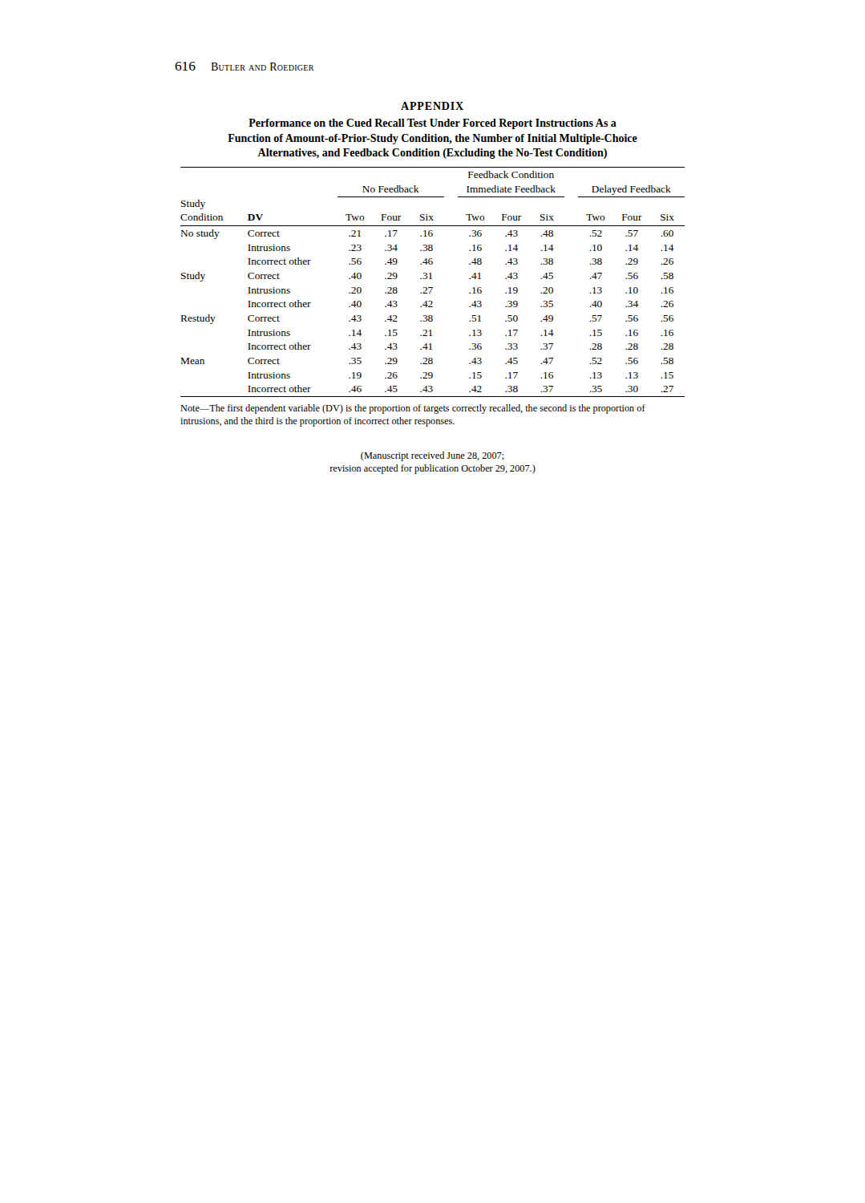616 Butler and Roediger
APPENDIX
Performance on the Cued Recall Test Under Forced Report Instructions As a
Function of Amount-of-Prior-Study Condition, the Number of Initial Multiple-Choice
Alternatives, and Feedback Condition (Excluding the No-Test Condition)
| | Feedback Condition |
| --- | --- |
| | No Feedback | | Immediate Feedback | | Delayed Feedback |
| Study | | |
| Condition | DV | Two | Four | Six | | Two | Four | Six | | Two | Four | Six |
| No study | Correct | .21 | .17 | .16 | | .36 | .43 | .48 | | .52 | .57 | .60 |
| | Intrusions | .23 | .34 | .38 | | .16 | .14 | .14 | | .10 | .14 | .14 |
| | Incorrect other | .56 | .49 | .46 | | .48 | .43 | .38 | | .38 | .29 | .26 |
| Study | Correct | .40 | .29 | .31 | | .41 | .43 | .45 | | .47 | .56 | .58 |
| | Intrusions | .20 | .28 | .27 | | .16 | .19 | .20 | | .13 | .10 | .16 |
| | Incorrect other | .40 | .43 | .42 | | .43 | .39 | .35 | | .40 | .34 | .26 |
| Restudy | Correct | .43 | .42 | .38 | | .51 | .50 | .49 | | .57 | .56 | .56 |
| | Intrusions | .14 | .15 | .21 | | .13 | .17 | .14 | | .15 | .16 | .16 |
| | Incorrect other | .43 | .43 | .41 | | .36 | .33 | .37 | | .28 | .28 | .28 |
| Mean | Correct | .35 | .29 | .28 | | .43 | .45 | .47 | | .52 | .56 | .58 |
| | Intrusions | .19 | .26 | .29 | | .15 | .17 | .16 | | .13 | .13 | .15 |
| | Incorrect other | .46 | .45 | .43 | | .42 | .38 | .37 | | .35 | .30 | .27 |
Note—The first dependent variable (DV) is the proportion of targets correctly recalled, the second is the proportion of intrusions, and the third is the proportion of incorrect other responses.
(Manuscript received June 28, 2007;
revision accepted for publication October 29, 2007.)